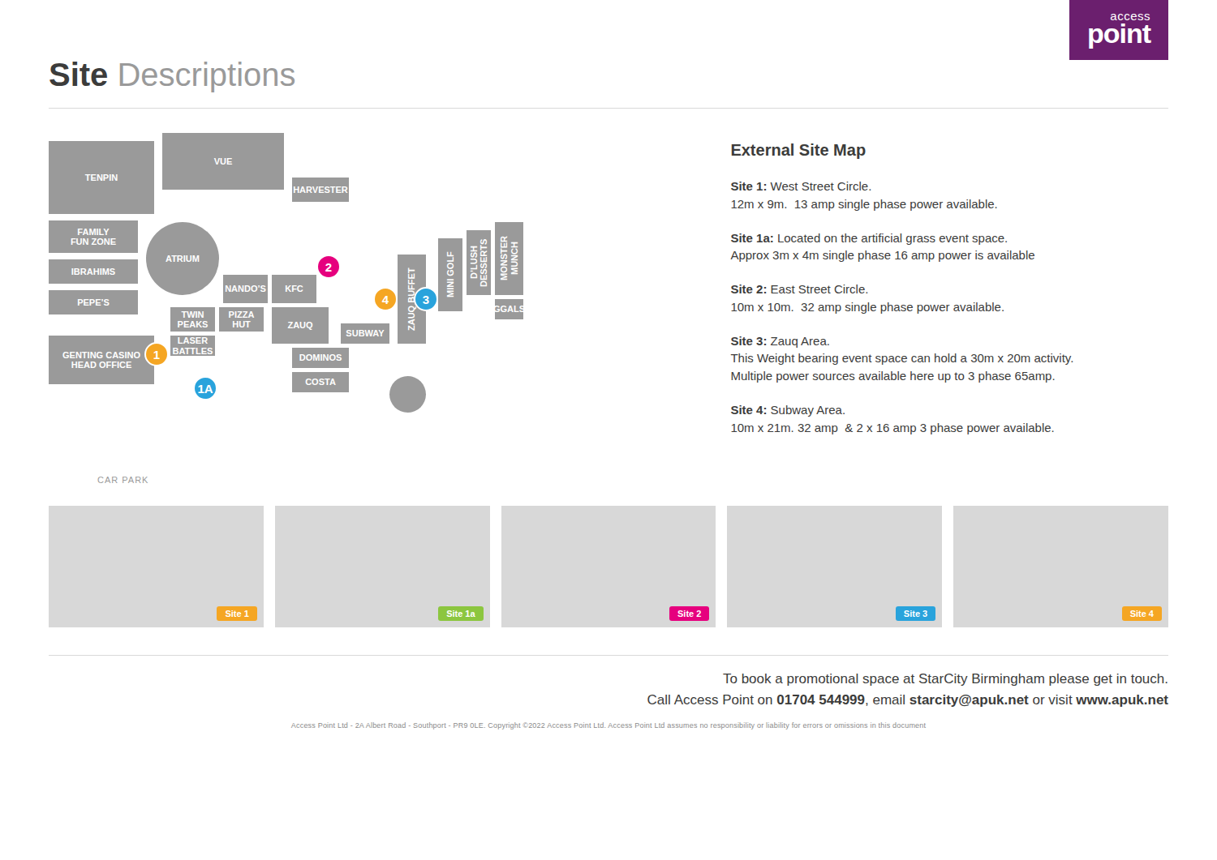Site Descriptions
access point
tenpin
VUE
Harvester
Family
Fun Zone
Ibrahims
Pepe’s
Genting Casino
Head Office
Atrium
Nando’s
KFC
Twin Peaks
Pizza Hut
Laser Battles
Zauq
Dominos
Costa
Subway
Zauq Buffet
Mini Golf
D’Lush Desserts
Monster Munch
ggals
1
1a
2
3
4
Car Park
External Site Map
Site 1: West Street Circle.
12m x 9m. 13 amp single phase power available.
Site 1a: Located on the artificial grass event space.
Approx 3m x 4m single phase 16 amp power is available
Site 2: East Street Circle.
10m x 10m. 32 amp single phase power available.
Site 3: Zauq Area.
This Weight bearing event space can hold a 30m x 20m activity.
Multiple power sources available here up to 3 phase 65amp.
Site 4: Subway Area.
10m x 21m. 32 amp & 2 x 16 amp 3 phase power available.
Site 1
Site 1a
Site 2
Site 3
Site 4
To book a promotional space at StarCity Birmingham please get in touch.
Call Access Point on 01704 544999, email starcity@apuk.net or visit www.apuk.net
Access Point Ltd - 2A Albert Road - Southport - PR9 0LE. Copyright ©2022 Access Point Ltd. Access Point Ltd assumes no responsibility or liability for errors or omissions in this document